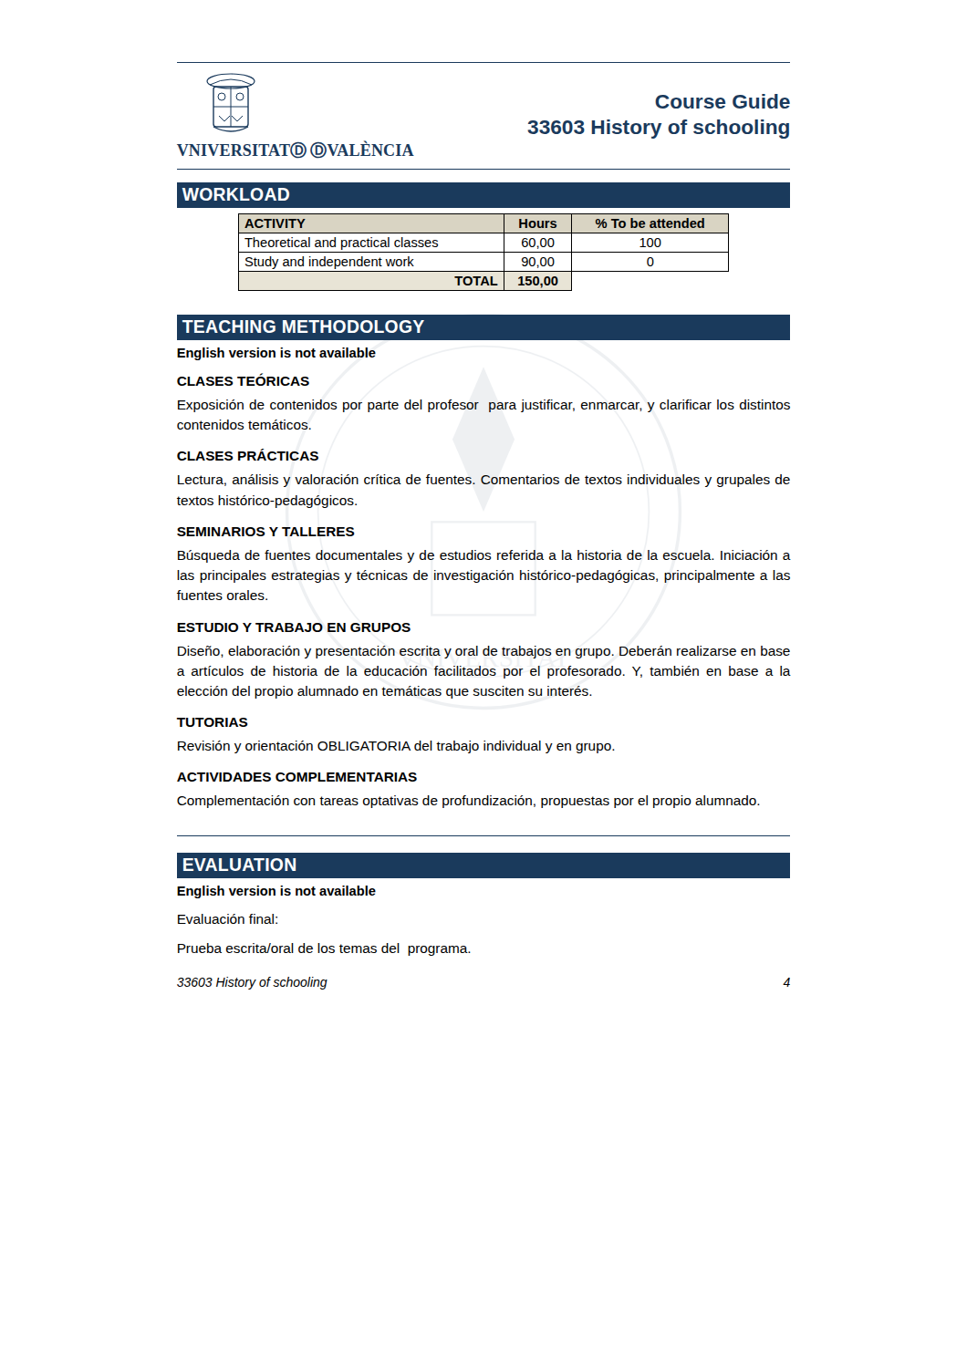VNIVERSITAT
VNIVERSITATⒹ ⒹVALÈNCIA
Course Guide
33603 History of schooling
WORKLOAD
| ACTIVITY | Hours | % To be attended |
| --- | --- | --- |
| Theoretical and practical classes | 60,00 | 100 |
| Study and independent work | 90,00 | 0 |
| TOTAL | 150,00 | |
TEACHING METHODOLOGY
English version is not available
CLASES TEÓRICAS
Exposición de contenidos por parte del profesor para justificar, enmarcar, y clarificar los distintos contenidos temáticos.
CLASES PRÁCTICAS
Lectura, análisis y valoración crítica de fuentes. Comentarios de textos individuales y grupales de textos histórico-pedagógicos.
SEMINARIOS Y TALLERES
Búsqueda de fuentes documentales y de estudios referida a la historia de la escuela. Iniciación a las principales estrategias y técnicas de investigación histórico-pedagógicas, principalmente a las fuentes orales.
ESTUDIO Y TRABAJO EN GRUPOS
Diseño, elaboración y presentación escrita y oral de trabajos en grupo. Deberán realizarse en base a artículos de historia de la educación facilitados por el profesorado. Y, también en base a la elección del propio alumnado en temáticas que susciten su interés.
TUTORIAS
Revisión y orientación OBLIGATORIA del trabajo individual y en grupo.
ACTIVIDADES COMPLEMENTARIAS
Complementación con tareas optativas de profundización, propuestas por el propio alumnado.
EVALUATION
English version is not available
Evaluación final:
Prueba escrita/oral de los temas del programa.
33603 History of schooling 4